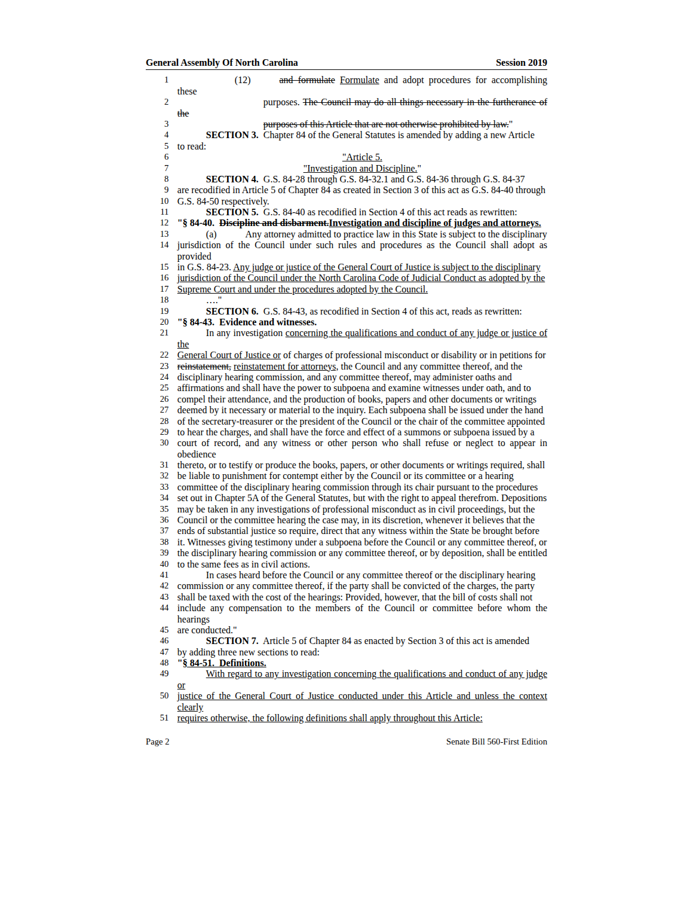General Assembly Of North Carolina
Session 2019
(12) and formulate Formulate and adopt procedures for accomplishing these
purposes. The Council may do all things necessary in the furtherance of the
purposes of this Article that are not otherwise prohibited by law."
SECTION 3. Chapter 84 of the General Statutes is amended by adding a new Article
to read:
"Article 5.
"Investigation and Discipline."
SECTION 4. G.S. 84-28 through G.S. 84-32.1 and G.S. 84-36 through G.S. 84-37
are recodified in Article 5 of Chapter 84 as created in Section 3 of this act as G.S. 84-40 through
G.S. 84-50 respectively.
SECTION 5. G.S. 84-40 as recodified in Section 4 of this act reads as rewritten:
"§ 84-40. Discipline and disbarment.Investigation and discipline of judges and attorneys.
(a) Any attorney admitted to practice law in this State is subject to the disciplinary
jurisdiction of the Council under such rules and procedures as the Council shall adopt as provided
in G.S. 84-23. Any judge or justice of the General Court of Justice is subject to the disciplinary
jurisdiction of the Council under the North Carolina Code of Judicial Conduct as adopted by the
Supreme Court and under the procedures adopted by the Council.
…."
SECTION 6. G.S. 84-43, as recodified in Section 4 of this act, reads as rewritten:
"§ 84-43. Evidence and witnesses.
In any investigation concerning the qualifications and conduct of any judge or justice of the
General Court of Justice or of charges of professional misconduct or disability or in petitions for
reinstatement, reinstatement for attorneys, the Council and any committee thereof, and the
disciplinary hearing commission, and any committee thereof, may administer oaths and
affirmations and shall have the power to subpoena and examine witnesses under oath, and to
compel their attendance, and the production of books, papers and other documents or writings
deemed by it necessary or material to the inquiry. Each subpoena shall be issued under the hand
of the secretary-treasurer or the president of the Council or the chair of the committee appointed
to hear the charges, and shall have the force and effect of a summons or subpoena issued by a
court of record, and any witness or other person who shall refuse or neglect to appear in obedience
thereto, or to testify or produce the books, papers, or other documents or writings required, shall
be liable to punishment for contempt either by the Council or its committee or a hearing
committee of the disciplinary hearing commission through its chair pursuant to the procedures
set out in Chapter 5A of the General Statutes, but with the right to appeal therefrom. Depositions
may be taken in any investigations of professional misconduct as in civil proceedings, but the
Council or the committee hearing the case may, in its discretion, whenever it believes that the
ends of substantial justice so require, direct that any witness within the State be brought before
it. Witnesses giving testimony under a subpoena before the Council or any committee thereof, or
the disciplinary hearing commission or any committee thereof, or by deposition, shall be entitled
to the same fees as in civil actions.
In cases heard before the Council or any committee thereof or the disciplinary hearing
commission or any committee thereof, if the party shall be convicted of the charges, the party
shall be taxed with the cost of the hearings: Provided, however, that the bill of costs shall not
include any compensation to the members of the Council or committee before whom the hearings
are conducted."
SECTION 7. Article 5 of Chapter 84 as enacted by Section 3 of this act is amended
by adding three new sections to read:
"§ 84-51. Definitions.
With regard to any investigation concerning the qualifications and conduct of any judge or
justice of the General Court of Justice conducted under this Article and unless the context clearly
requires otherwise, the following definitions shall apply throughout this Article:
Page 2
Senate Bill 560-First Edition